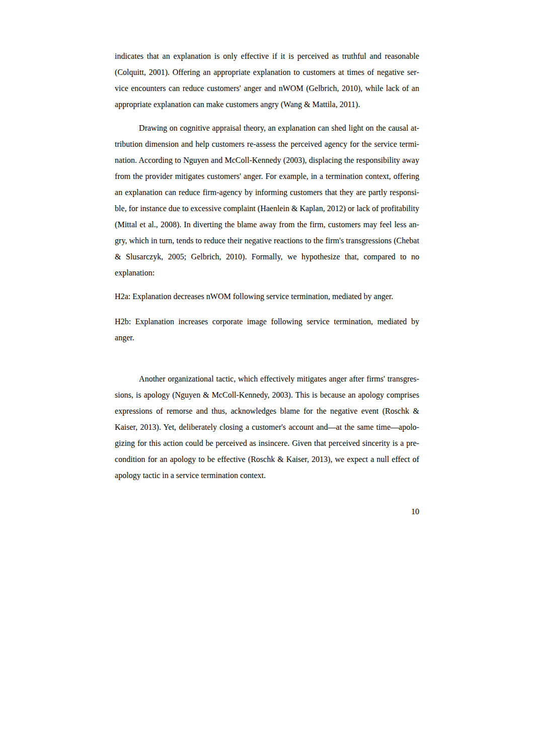indicates that an explanation is only effective if it is perceived as truthful and reasonable (Colquitt, 2001). Offering an appropriate explanation to customers at times of negative service encounters can reduce customers' anger and nWOM (Gelbrich, 2010), while lack of an appropriate explanation can make customers angry (Wang & Mattila, 2011).
Drawing on cognitive appraisal theory, an explanation can shed light on the causal attribution dimension and help customers re-assess the perceived agency for the service termination. According to Nguyen and McColl-Kennedy (2003), displacing the responsibility away from the provider mitigates customers' anger. For example, in a termination context, offering an explanation can reduce firm-agency by informing customers that they are partly responsible, for instance due to excessive complaint (Haenlein & Kaplan, 2012) or lack of profitability (Mittal et al., 2008). In diverting the blame away from the firm, customers may feel less angry, which in turn, tends to reduce their negative reactions to the firm's transgressions (Chebat & Slusarczyk, 2005; Gelbrich, 2010). Formally, we hypothesize that, compared to no explanation:
H2a: Explanation decreases nWOM following service termination, mediated by anger.
H2b: Explanation increases corporate image following service termination, mediated by anger.
Another organizational tactic, which effectively mitigates anger after firms' transgressions, is apology (Nguyen & McColl-Kennedy, 2003). This is because an apology comprises expressions of remorse and thus, acknowledges blame for the negative event (Roschk & Kaiser, 2013). Yet, deliberately closing a customer's account and—at the same time—apologizing for this action could be perceived as insincere. Given that perceived sincerity is a precondition for an apology to be effective (Roschk & Kaiser, 2013), we expect a null effect of apology tactic in a service termination context.
10